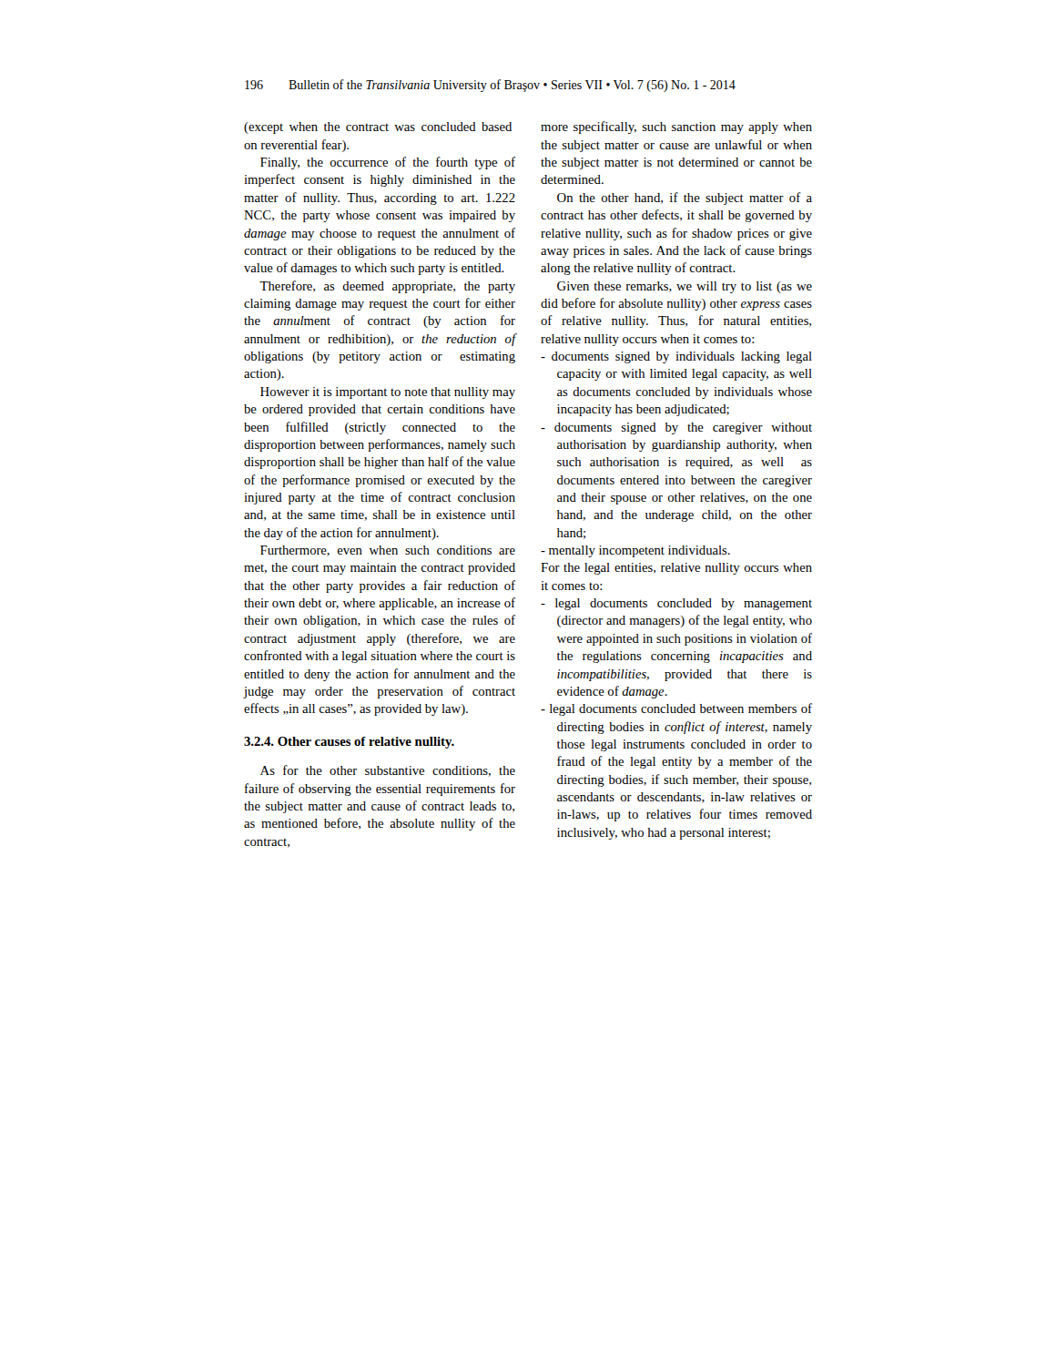196 Bulletin of the Transilvania University of Braşov • Series VII • Vol. 7 (56) No. 1 - 2014
(except when the contract was concluded based on reverential fear).
Finally, the occurrence of the fourth type of imperfect consent is highly diminished in the matter of nullity. Thus, according to art. 1.222 NCC, the party whose consent was impaired by damage may choose to request the annulment of contract or their obligations to be reduced by the value of damages to which such party is entitled.
Therefore, as deemed appropriate, the party claiming damage may request the court for either the annulment of contract (by action for annulment or redhibition), or the reduction of obligations (by petitory action or estimating action).
However it is important to note that nullity may be ordered provided that certain conditions have been fulfilled (strictly connected to the disproportion between performances, namely such disproportion shall be higher than half of the value of the performance promised or executed by the injured party at the time of contract conclusion and, at the same time, shall be in existence until the day of the action for annulment).
Furthermore, even when such conditions are met, the court may maintain the contract provided that the other party provides a fair reduction of their own debt or, where applicable, an increase of their own obligation, in which case the rules of contract adjustment apply (therefore, we are confronted with a legal situation where the court is entitled to deny the action for annulment and the judge may order the preservation of contract effects „in all cases”, as provided by law).
3.2.4. Other causes of relative nullity.
As for the other substantive conditions, the failure of observing the essential requirements for the subject matter and cause of contract leads to, as mentioned before, the absolute nullity of the contract,
more specifically, such sanction may apply when the subject matter or cause are unlawful or when the subject matter is not determined or cannot be determined.
On the other hand, if the subject matter of a contract has other defects, it shall be governed by relative nullity, such as for shadow prices or give away prices in sales. And the lack of cause brings along the relative nullity of contract.
Given these remarks, we will try to list (as we did before for absolute nullity) other express cases of relative nullity. Thus, for natural entities, relative nullity occurs when it comes to:
documents signed by individuals lacking legal capacity or with limited legal capacity, as well as documents concluded by individuals whose incapacity has been adjudicated;
documents signed by the caregiver without authorisation by guardianship authority, when such authorisation is required, as well as documents entered into between the caregiver and their spouse or other relatives, on the one hand, and the underage child, on the other hand;
mentally incompetent individuals.
For the legal entities, relative nullity occurs when it comes to:
legal documents concluded by management (director and managers) of the legal entity, who were appointed in such positions in violation of the regulations concerning incapacities and incompatibilities, provided that there is evidence of damage.
legal documents concluded between members of directing bodies in conflict of interest, namely those legal instruments concluded in order to fraud of the legal entity by a member of the directing bodies, if such member, their spouse, ascendants or descendants, in-law relatives or in-laws, up to relatives four times removed inclusively, who had a personal interest;